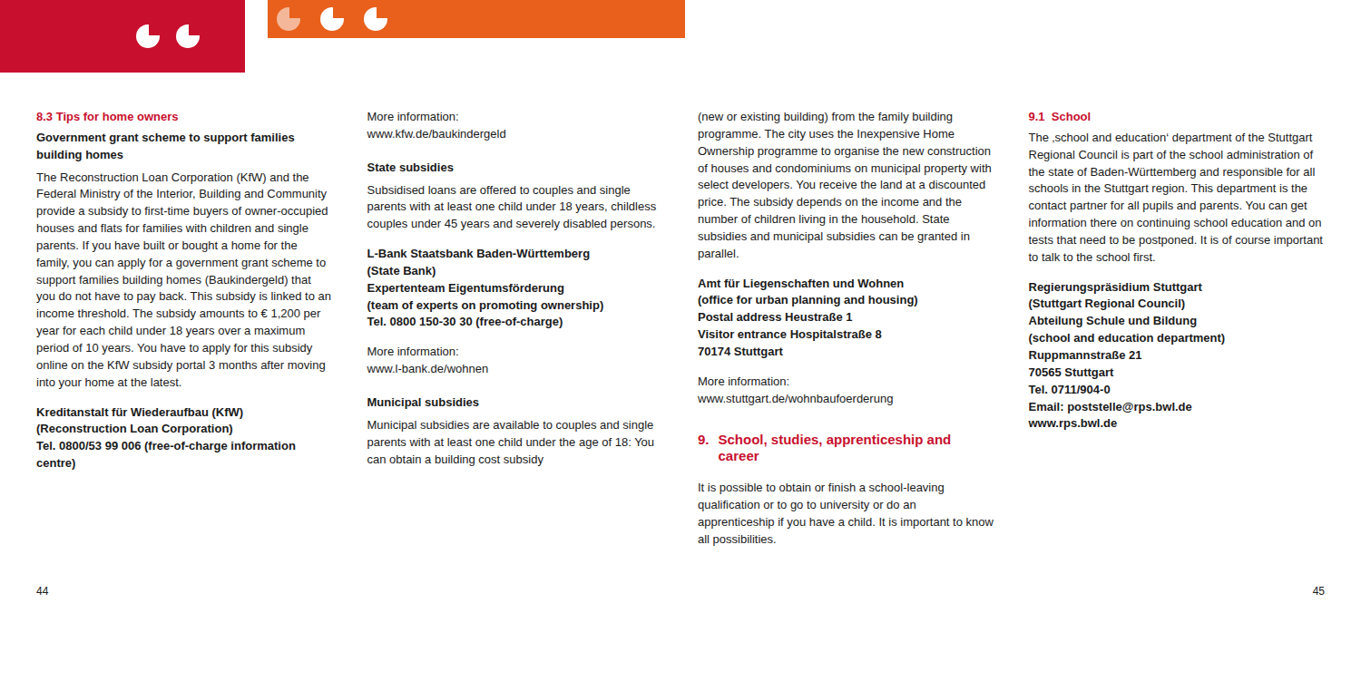8.3 Tips for home owners
Government grant scheme to support families building homes
The Reconstruction Loan Corporation (KfW) and the Federal Ministry of the Interior, Building and Community provide a subsidy to first-time buyers of owner-occupied houses and flats for families with children and single parents. If you have built or bought a home for the family, you can apply for a government grant scheme to support families building homes (Baukindergeld) that you do not have to pay back. This subsidy is linked to an income threshold. The subsidy amounts to € 1,200 per year for each child under 18 years over a maximum period of 10 years. You have to apply for this subsidy online on the KfW subsidy portal 3 months after moving into your home at the latest.
Kreditanstalt für Wiederaufbau (KfW)
(Reconstruction Loan Corporation)
Tel. 0800/53 99 006 (free-of-charge information centre)
More information: www.kfw.de/baukindergeld
State subsidies
Subsidised loans are offered to couples and single parents with at least one child under 18 years, childless couples under 45 years and severely disabled persons.
L-Bank Staatsbank Baden-Württemberg
(State Bank)
Expertenteam Eigentumsförderung
(team of experts on promoting ownership)
Tel. 0800 150-30 30 (free-of-charge)
More information: www.l-bank.de/wohnen
Municipal subsidies
Municipal subsidies are available to couples and single parents with at least one child under the age of 18: You can obtain a building cost subsidy
(new or existing building) from the family building programme. The city uses the Inexpensive Home Ownership programme to organise the new construction of houses and condominiums on municipal property with select developers. You receive the land at a discounted price. The subsidy depends on the income and the number of children living in the household. State subsidies and municipal subsidies can be granted in parallel.
Amt für Liegenschaften und Wohnen
(office for urban planning and housing)
Postal address Heustraße 1
Visitor entrance Hospitalstraße 8
70174 Stuttgart
More information: www.stuttgart.de/wohnbaufoerderung
9. School, studies, apprenticeship and career
It is possible to obtain or finish a school-leaving qualification or to go to university or do an apprenticeship if you have a child. It is important to know all possibilities.
9.1 School
The ‚school and education‘ department of the Stuttgart Regional Council is part of the school administration of the state of Baden-Württemberg and responsible for all schools in the Stuttgart region. This department is the contact partner for all pupils and parents. You can get information there on continuing school education and on tests that need to be postponed. It is of course important to talk to the school first.
Regierungspräsidium Stuttgart
(Stuttgart Regional Council)
Abteilung Schule und Bildung
(school and education department)
Ruppmannstraße 21
70565 Stuttgart
Tel. 0711/904-0
Email: poststelle@rps.bwl.de
www.rps.bwl.de
44 45